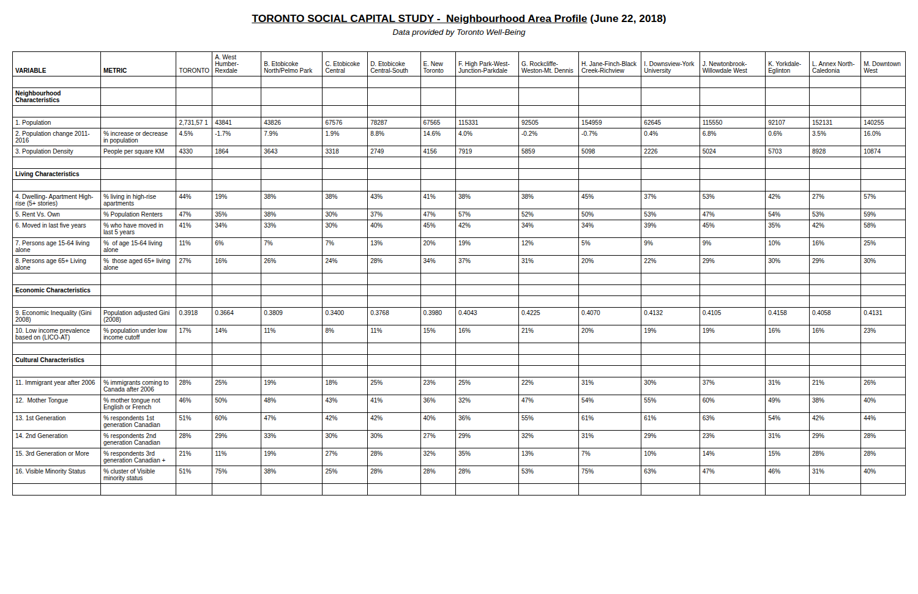TORONTO SOCIAL CAPITAL STUDY - Neighbourhood Area Profile (June 22, 2018)
Data provided by Toronto Well-Being
| VARIABLE | METRIC | TORONTO | A. West Humber-Rexdale | B. Etobicoke North/Pelmo Park | C. Etobicoke Central | D. Etobicoke Central-South | E. New Toronto | F. High Park-West-Junction-Parkdale | G. Rockcliffe-Weston-Mt. Dennis | H. Jane-Finch-Black Creek-Richview | I. Downsview-York University | J. Newtonbrook-Willowdale West | K. Yorkdale-Eglinton | L. Annex North-Caledonia | M. Downtown West |
| --- | --- | --- | --- | --- | --- | --- | --- | --- | --- | --- | --- | --- | --- | --- | --- |
| Neighbourhood Characteristics | | | | | | | | | | | | | | | |
| 1. Population | | 2,731,57 1 | 43841 | 43826 | 67576 | 78287 | 67565 | 115331 | 92505 | 154959 | 62645 | 115550 | 92107 | 152131 | 140255 |
| 2. Population change 2011-2016 | % increase or decrease in population | 4.5% | -1.7% | 7.9% | 1.9% | 8.8% | 14.6% | 4.0% | -0.2% | -0.7% | 0.4% | 6.8% | 0.6% | 3.5% | 16.0% |
| 3. Population Density | People per square KM | 4330 | 1864 | 3643 | 3318 | 2749 | 4156 | 7919 | 5859 | 5098 | 2226 | 5024 | 5703 | 8928 | 10874 |
| Living Characteristics | | | | | | | | | | | | | | | |
| 4. Dwelling- Apartment High-rise (5+ stories) | % living in high-rise apartments | 44% | 19% | 38% | 38% | 43% | 41% | 38% | 38% | 45% | 37% | 53% | 42% | 27% | 57% |
| 5. Rent Vs. Own | % Population Renters | 47% | 35% | 38% | 30% | 37% | 47% | 57% | 52% | 50% | 53% | 47% | 54% | 53% | 59% |
| 6. Moved in last five years | % who have moved in last 5 years | 41% | 34% | 33% | 30% | 40% | 45% | 42% | 34% | 34% | 39% | 45% | 35% | 42% | 58% |
| 7. Persons age 15-64 living alone | % of age 15-64 living alone | 11% | 6% | 7% | 7% | 13% | 20% | 19% | 12% | 5% | 9% | 9% | 10% | 16% | 25% |
| 8. Persons age 65+ Living alone | % those aged 65+ living alone | 27% | 16% | 26% | 24% | 28% | 34% | 37% | 31% | 20% | 22% | 29% | 30% | 29% | 30% |
| Economic Characteristics | | | | | | | | | | | | | | | |
| 9. Economic Inequality (Gini 2008) | Population adjusted Gini (2008) | 0.3918 | 0.3664 | 0.3809 | 0.3400 | 0.3768 | 0.3980 | 0.4043 | 0.4225 | 0.4070 | 0.4132 | 0.4105 | 0.4158 | 0.4058 | 0.4131 |
| 10. Low income prevalence based on (LICO-AT) | % population under low income cutoff | 17% | 14% | 11% | 8% | 11% | 15% | 16% | 21% | 20% | 19% | 19% | 16% | 16% | 23% |
| Cultural Characteristics | | | | | | | | | | | | | | | |
| 11. Immigrant year after 2006 | % immigrants coming to Canada after 2006 | 28% | 25% | 19% | 18% | 25% | 23% | 25% | 22% | 31% | 30% | 37% | 31% | 21% | 26% |
| 12. Mother Tongue | % mother tongue not English or French | 46% | 50% | 48% | 43% | 41% | 36% | 32% | 47% | 54% | 55% | 60% | 49% | 38% | 40% |
| 13. 1st Generation | % respondents 1st generation Canadian | 51% | 60% | 47% | 42% | 42% | 40% | 36% | 55% | 61% | 61% | 63% | 54% | 42% | 44% |
| 14. 2nd Generation | % respondents 2nd generation Canadian | 28% | 29% | 33% | 30% | 30% | 27% | 29% | 32% | 31% | 29% | 23% | 31% | 29% | 28% |
| 15. 3rd Generation or More | % respondents 3rd generation Canadian + | 21% | 11% | 19% | 27% | 28% | 32% | 35% | 13% | 7% | 10% | 14% | 15% | 28% | 28% |
| 16. Visible Minority Status | % cluster of Visible minority status | 51% | 75% | 38% | 25% | 28% | 28% | 28% | 53% | 75% | 63% | 47% | 46% | 31% | 40% |